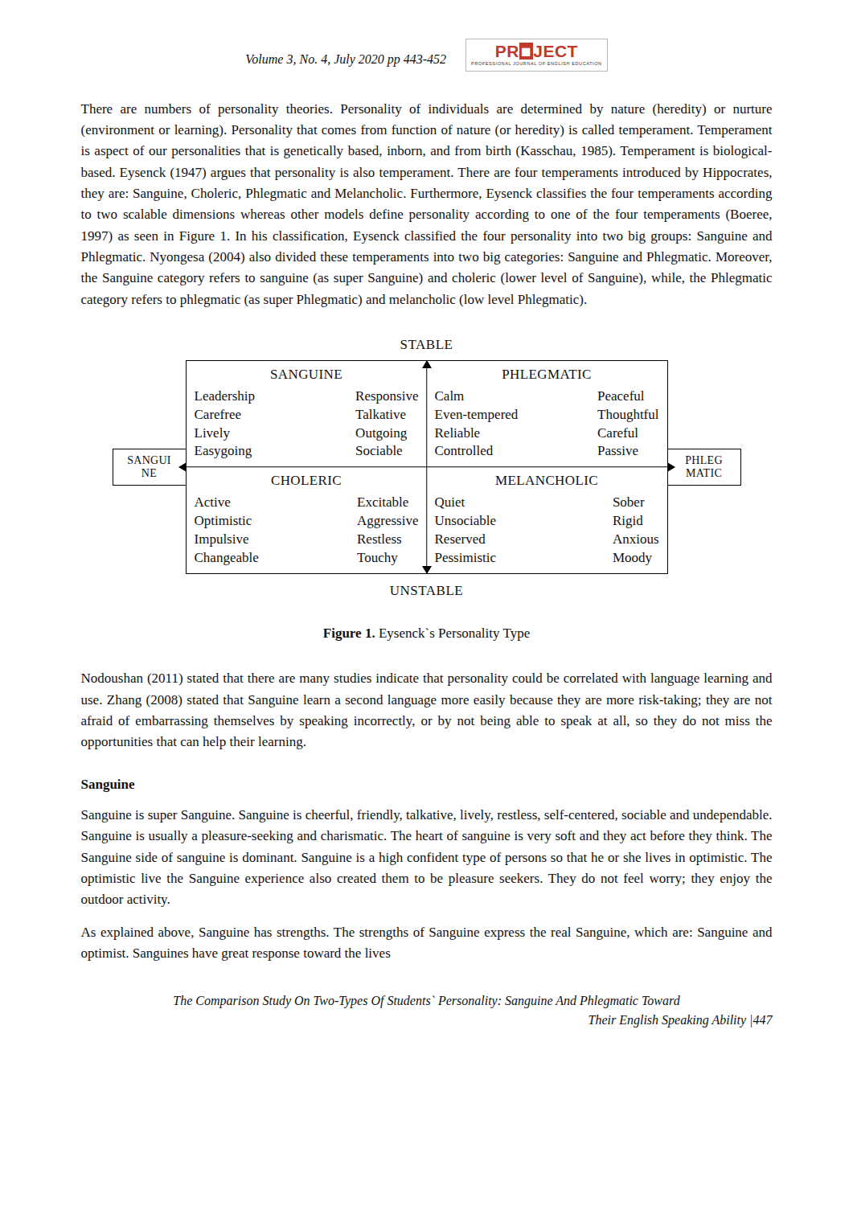Volume 3, No. 4, July 2020 pp 443-452
PR■JECT
PROFESSIONAL JOURNAL OF ENGLISH EDUCATION
There are numbers of personality theories. Personality of individuals are determined by nature (heredity) or nurture (environment or learning). Personality that comes from function of nature (or heredity) is called temperament. Temperament is aspect of our personalities that is genetically based, inborn, and from birth (Kasschau, 1985). Temperament is biological-based. Eysenck (1947) argues that personality is also temperament. There are four temperaments introduced by Hippocrates, they are: Sanguine, Choleric, Phlegmatic and Melancholic. Furthermore, Eysenck classifies the four temperaments according to two scalable dimensions whereas other models define personality according to one of the four temperaments (Boeree, 1997) as seen in Figure 1. In his classification, Eysenck classified the four personality into two big groups: Sanguine and Phlegmatic. Nyongesa (2004) also divided these temperaments into two big categories: Sanguine and Phlegmatic. Moreover, the Sanguine category refers to sanguine (as super Sanguine) and choleric (lower level of Sanguine), while, the Phlegmatic category refers to phlegmatic (as super Phlegmatic) and melancholic (low level Phlegmatic).
STABLE
SANGUI
NE
SANGUINE
Leadership
Carefree
Lively
Easygoing
Responsive
Talkative
Outgoing
Sociable
PHLEGMATIC
Calm
Even-tempered
Reliable
Controlled
Peaceful
Thoughtful
Careful
Passive
CHOLERIC
Active
Optimistic
Impulsive
Changeable
Excitable
Aggressive
Restless
Touchy
MELANCHOLIC
Quiet
Unsociable
Reserved
Pessimistic
Sober
Rigid
Anxious
Moody
PHLEG
MATIC
UNSTABLE
Figure 1. Eysenck`s Personality Type
Nodoushan (2011) stated that there are many studies indicate that personality could be correlated with language learning and use. Zhang (2008) stated that Sanguine learn a second language more easily because they are more risk-taking; they are not afraid of embarrassing themselves by speaking incorrectly, or by not being able to speak at all, so they do not miss the opportunities that can help their learning.
Sanguine
Sanguine is super Sanguine. Sanguine is cheerful, friendly, talkative, lively, restless, self-centered, sociable and undependable. Sanguine is usually a pleasure-seeking and charismatic. The heart of sanguine is very soft and they act before they think. The Sanguine side of sanguine is dominant. Sanguine is a high confident type of persons so that he or she lives in optimistic. The optimistic live the Sanguine experience also created them to be pleasure seekers. They do not feel worry; they enjoy the outdoor activity.
As explained above, Sanguine has strengths. The strengths of Sanguine express the real Sanguine, which are: Sanguine and optimist. Sanguines have great response toward the lives
The Comparison Study On Two-Types Of Students` Personality: Sanguine And Phlegmatic Toward
Their English Speaking Ability |447